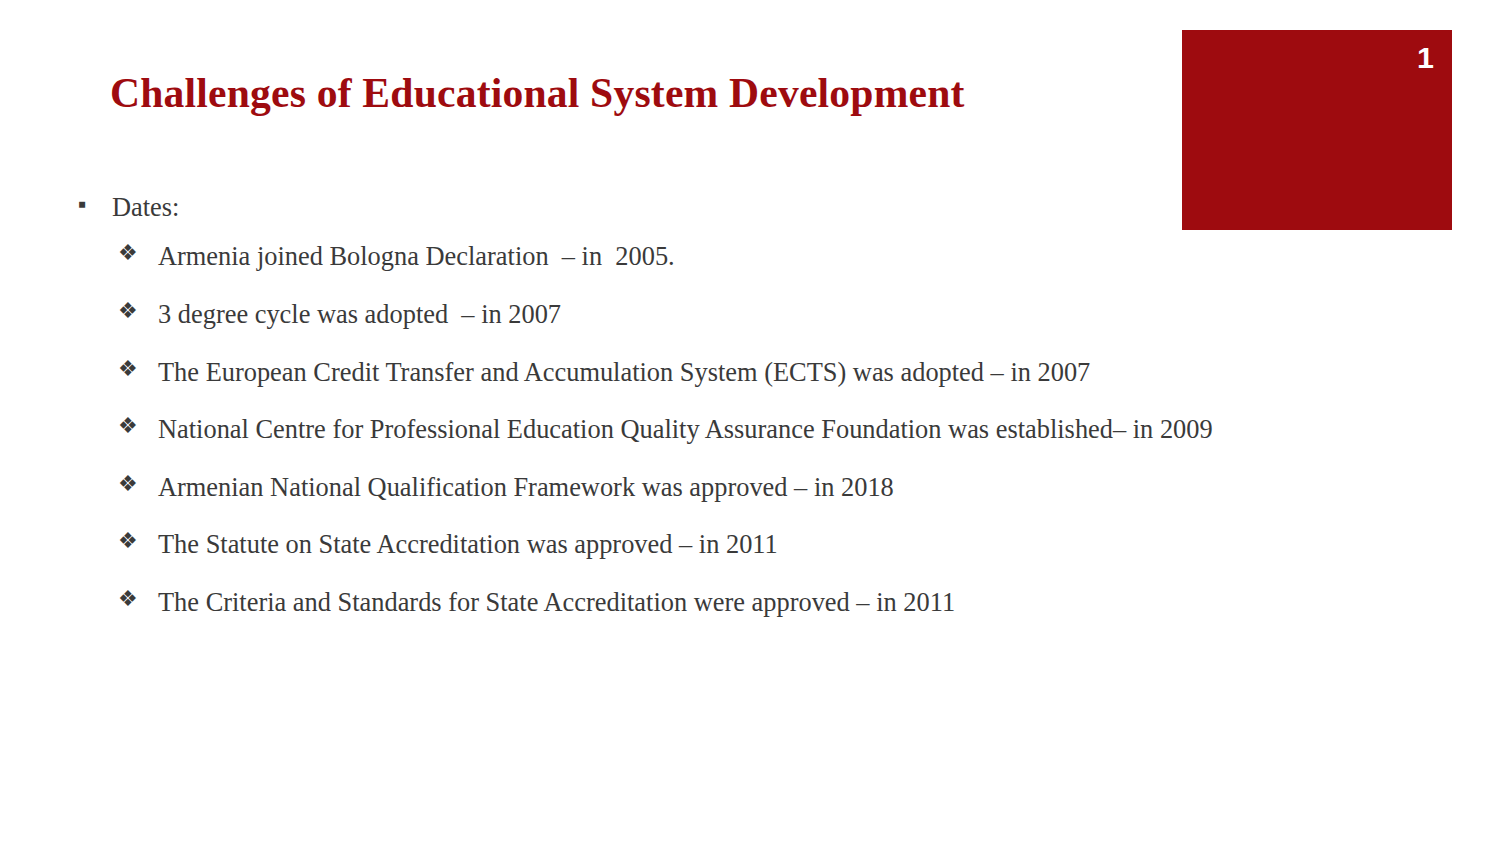1
Challenges of Educational System Development
Dates:
Armenia joined Bologna Declaration – in 2005.
3 degree cycle was adopted – in 2007
The European Credit Transfer and Accumulation System (ECTS) was adopted – in 2007
National Centre for Professional Education Quality Assurance Foundation was established– in 2009
Armenian National Qualification Framework was approved – in 2018
The Statute on State Accreditation was approved – in 2011
The Criteria and Standards for State Accreditation were approved – in 2011